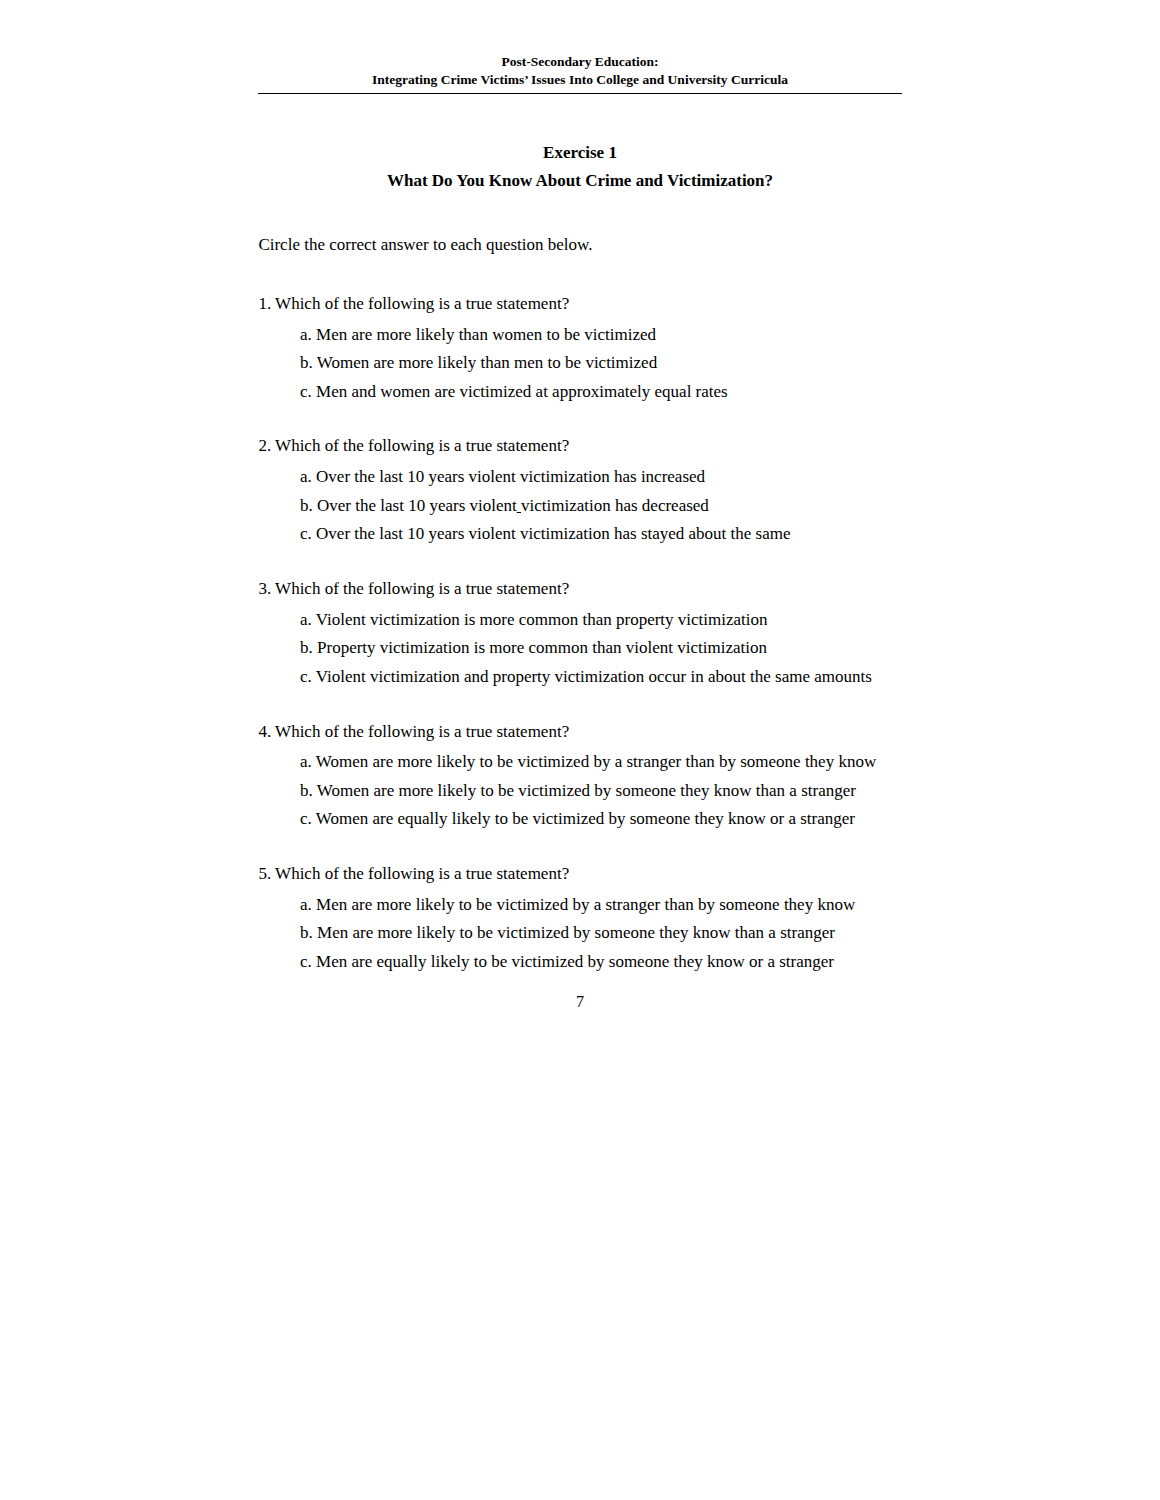Post-Secondary Education: Integrating Crime Victims’ Issues Into College and University Curricula
Exercise 1
What Do You Know About Crime and Victimization?
Circle the correct answer to each question below.
1. Which of the following is a true statement?
a. Men are more likely than women to be victimized
b. Women are more likely than men to be victimized
c. Men and women are victimized at approximately equal rates
2. Which of the following is a true statement?
a. Over the last 10 years violent victimization has increased
b. Over the last 10 years violent victimization has decreased
c. Over the last 10 years violent victimization has stayed about the same
3. Which of the following is a true statement?
a. Violent victimization is more common than property victimization
b. Property victimization is more common than violent victimization
c. Violent victimization and property victimization occur in about the same amounts
4. Which of the following is a true statement?
a. Women are more likely to be victimized by a stranger than by someone they know
b. Women are more likely to be victimized by someone they know than a stranger
c. Women are equally likely to be victimized by someone they know or a stranger
5. Which of the following is a true statement?
a. Men are more likely to be victimized by a stranger than by someone they know
b. Men are more likely to be victimized by someone they know than a stranger
c. Men are equally likely to be victimized by someone they know or a stranger
7